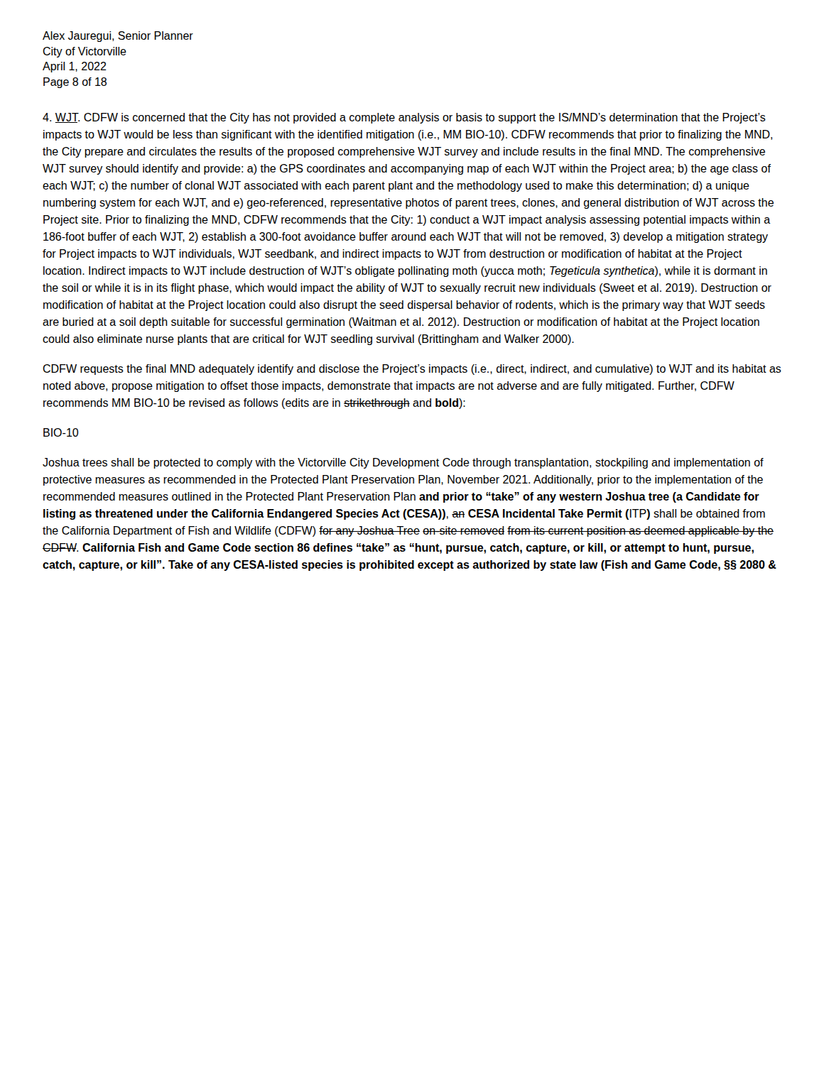Alex Jauregui, Senior Planner
City of Victorville
April 1, 2022
Page 8 of 18
4. WJT. CDFW is concerned that the City has not provided a complete analysis or basis to support the IS/MND’s determination that the Project’s impacts to WJT would be less than significant with the identified mitigation (i.e., MM BIO-10). CDFW recommends that prior to finalizing the MND, the City prepare and circulates the results of the proposed comprehensive WJT survey and include results in the final MND. The comprehensive WJT survey should identify and provide: a) the GPS coordinates and accompanying map of each WJT within the Project area; b) the age class of each WJT; c) the number of clonal WJT associated with each parent plant and the methodology used to make this determination; d) a unique numbering system for each WJT, and e) geo-referenced, representative photos of parent trees, clones, and general distribution of WJT across the Project site. Prior to finalizing the MND, CDFW recommends that the City: 1) conduct a WJT impact analysis assessing potential impacts within a 186-foot buffer of each WJT, 2) establish a 300-foot avoidance buffer around each WJT that will not be removed, 3) develop a mitigation strategy for Project impacts to WJT individuals, WJT seedbank, and indirect impacts to WJT from destruction or modification of habitat at the Project location. Indirect impacts to WJT include destruction of WJT’s obligate pollinating moth (yucca moth; Tegeticula synthetica), while it is dormant in the soil or while it is in its flight phase, which would impact the ability of WJT to sexually recruit new individuals (Sweet et al. 2019). Destruction or modification of habitat at the Project location could also disrupt the seed dispersal behavior of rodents, which is the primary way that WJT seeds are buried at a soil depth suitable for successful germination (Waitman et al. 2012). Destruction or modification of habitat at the Project location could also eliminate nurse plants that are critical for WJT seedling survival (Brittingham and Walker 2000).
CDFW requests the final MND adequately identify and disclose the Project’s impacts (i.e., direct, indirect, and cumulative) to WJT and its habitat as noted above, propose mitigation to offset those impacts, demonstrate that impacts are not adverse and are fully mitigated. Further, CDFW recommends MM BIO-10 be revised as follows (edits are in strikethrough and bold):
BIO-10
Joshua trees shall be protected to comply with the Victorville City Development Code through transplantation, stockpiling and implementation of protective measures as recommended in the Protected Plant Preservation Plan, November 2021. Additionally, prior to the implementation of the recommended measures outlined in the Protected Plant Preservation Plan and prior to “take” of any western Joshua tree (a Candidate for listing as threatened under the California Endangered Species Act (CESA)), an CESA Incidental Take Permit (ITP) shall be obtained from the California Department of Fish and Wildlife (CDFW) for any Joshua Tree on-site removed from its current position as deemed applicable by the CDFW. California Fish and Game Code section 86 defines “take” as “hunt, pursue, catch, capture, or kill, or attempt to hunt, pursue, catch, capture, or kill”. Take of any CESA-listed species is prohibited except as authorized by state law (Fish and Game Code, §§ 2080 &